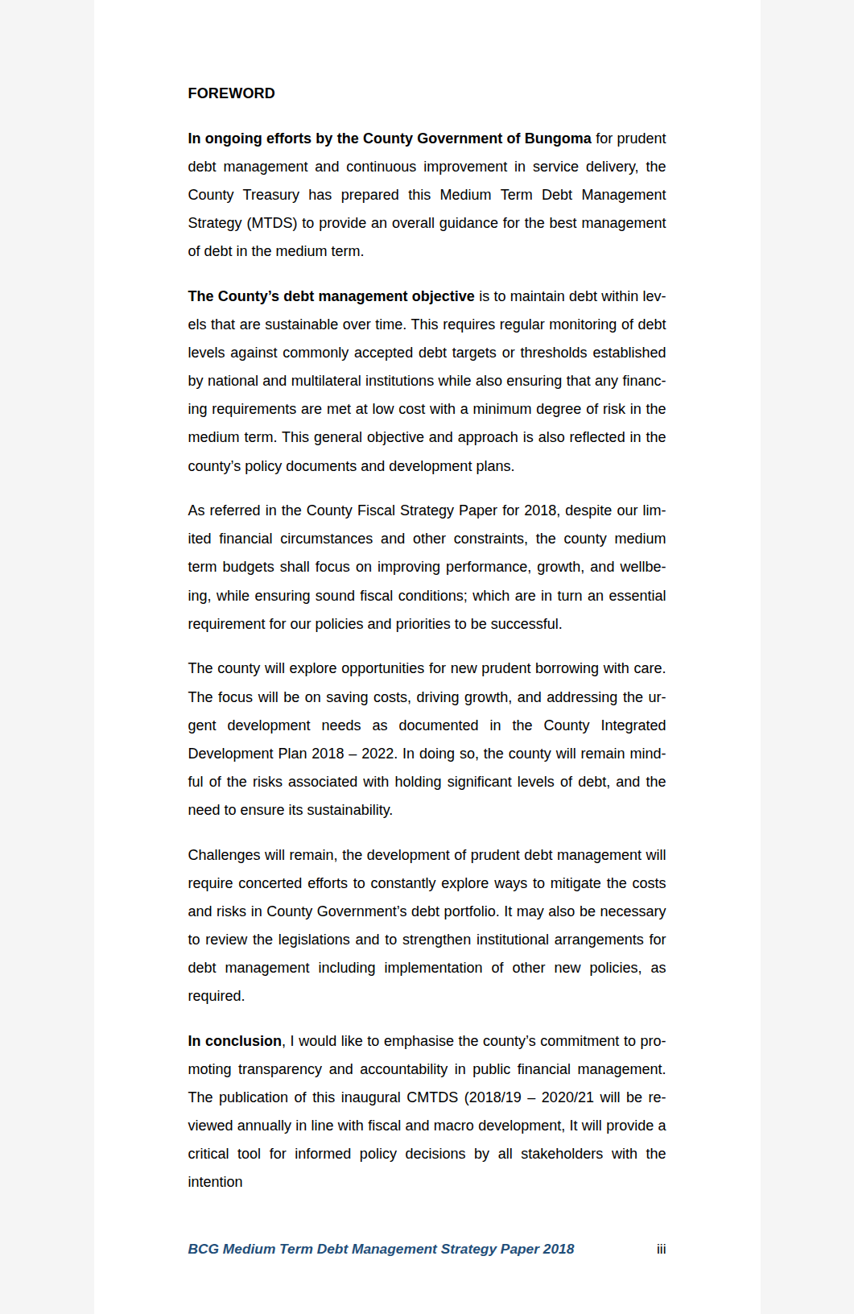FOREWORD
In ongoing efforts by the County Government of Bungoma for prudent debt management and continuous improvement in service delivery, the County Treasury has prepared this Medium Term Debt Management Strategy (MTDS) to provide an overall guidance for the best management of debt in the medium term.
The County’s debt management objective is to maintain debt within levels that are sustainable over time. This requires regular monitoring of debt levels against commonly accepted debt targets or thresholds established by national and multilateral institutions while also ensuring that any financing requirements are met at low cost with a minimum degree of risk in the medium term. This general objective and approach is also reflected in the county’s policy documents and development plans.
As referred in the County Fiscal Strategy Paper for 2018, despite our limited financial circumstances and other constraints, the county medium term budgets shall focus on improving performance, growth, and wellbeing, while ensuring sound fiscal conditions; which are in turn an essential requirement for our policies and priorities to be successful.
The county will explore opportunities for new prudent borrowing with care. The focus will be on saving costs, driving growth, and addressing the urgent development needs as documented in the County Integrated Development Plan 2018 – 2022. In doing so, the county will remain mindful of the risks associated with holding significant levels of debt, and the need to ensure its sustainability.
Challenges will remain, the development of prudent debt management will require concerted efforts to constantly explore ways to mitigate the costs and risks in County Government’s debt portfolio. It may also be necessary to review the legislations and to strengthen institutional arrangements for debt management including implementation of other new policies, as required.
In conclusion, I would like to emphasise the county’s commitment to promoting transparency and accountability in public financial management. The publication of this inaugural CMTDS (2018/19 – 2020/21 will be reviewed annually in line with fiscal and macro development, It will provide a critical tool for informed policy decisions by all stakeholders with the intention
BCG Medium Term Debt Management Strategy Paper 2018 iii